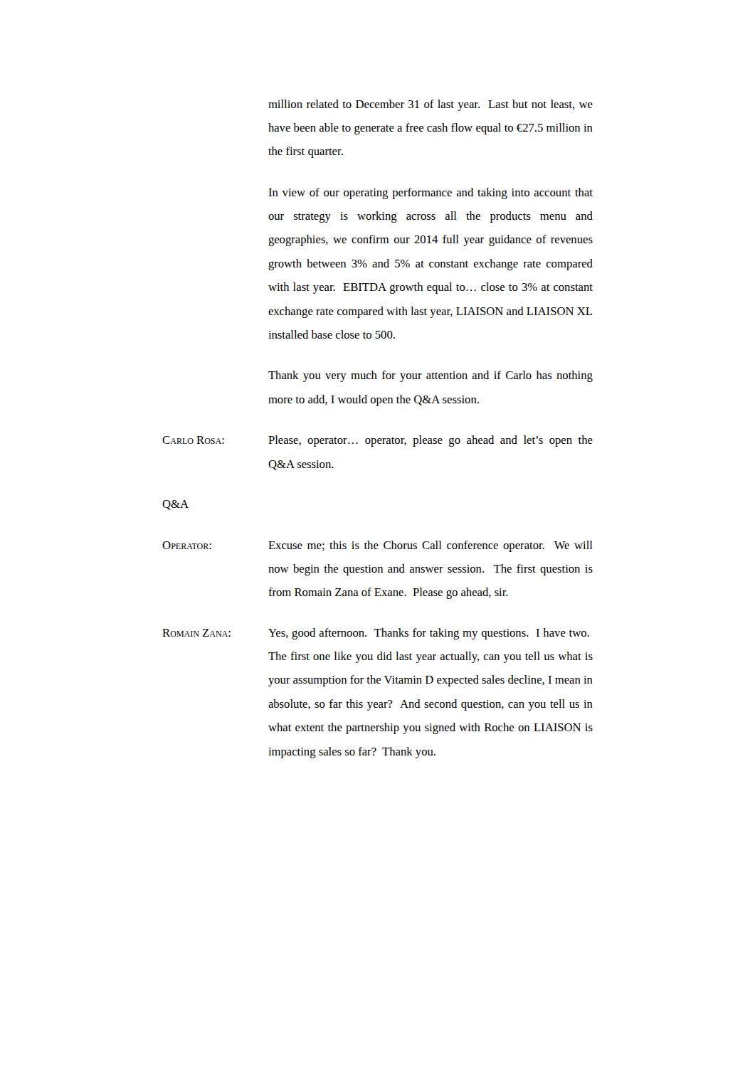million related to December 31 of last year. Last but not least, we have been able to generate a free cash flow equal to €27.5 million in the first quarter.
In view of our operating performance and taking into account that our strategy is working across all the products menu and geographies, we confirm our 2014 full year guidance of revenues growth between 3% and 5% at constant exchange rate compared with last year. EBITDA growth equal to… close to 3% at constant exchange rate compared with last year, LIAISON and LIAISON XL installed base close to 500.
Thank you very much for your attention and if Carlo has nothing more to add, I would open the Q&A session.
Carlo Rosa:
Please, operator… operator, please go ahead and let’s open the Q&A session.
Q&A
Operator:
Excuse me; this is the Chorus Call conference operator. We will now begin the question and answer session. The first question is from Romain Zana of Exane. Please go ahead, sir.
Romain Zana:
Yes, good afternoon. Thanks for taking my questions. I have two. The first one like you did last year actually, can you tell us what is your assumption for the Vitamin D expected sales decline, I mean in absolute, so far this year? And second question, can you tell us in what extent the partnership you signed with Roche on LIAISON is impacting sales so far? Thank you.